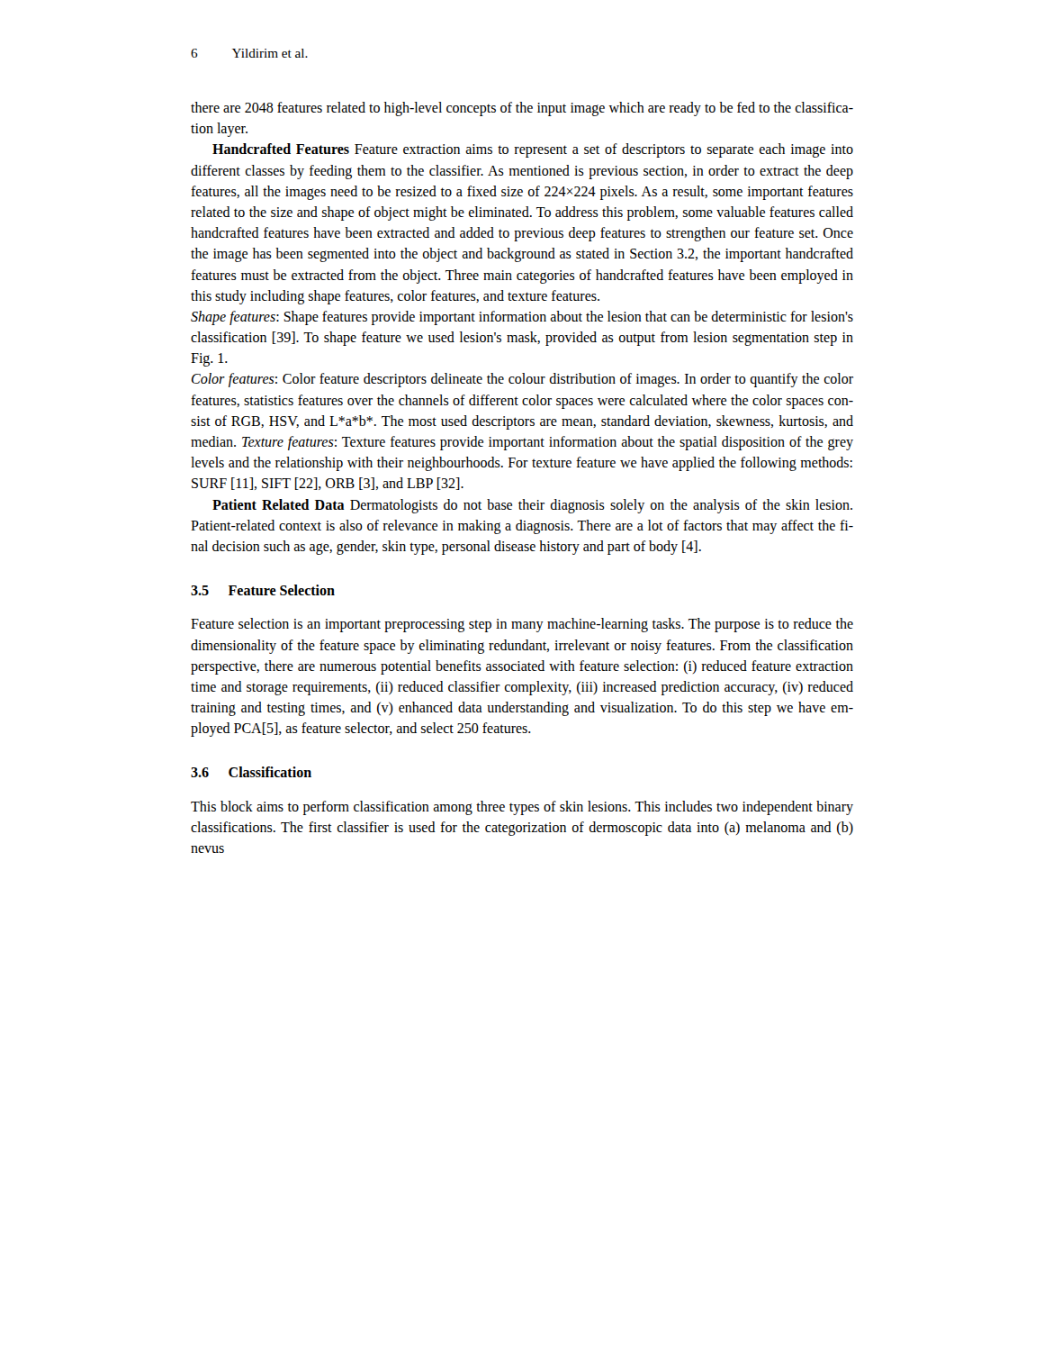6 Yildirim et al.
there are 2048 features related to high-level concepts of the input image which are ready to be fed to the classification layer.
Handcrafted Features Feature extraction aims to represent a set of descriptors to separate each image into different classes by feeding them to the classifier. As mentioned is previous section, in order to extract the deep features, all the images need to be resized to a fixed size of 224×224 pixels. As a result, some important features related to the size and shape of object might be eliminated. To address this problem, some valuable features called handcrafted features have been extracted and added to previous deep features to strengthen our feature set. Once the image has been segmented into the object and background as stated in Section 3.2, the important handcrafted features must be extracted from the object. Three main categories of handcrafted features have been employed in this study including shape features, color features, and texture features.
Shape features: Shape features provide important information about the lesion that can be deterministic for lesion's classification [39]. To shape feature we used lesion's mask, provided as output from lesion segmentation step in Fig. 1.
Color features: Color feature descriptors delineate the colour distribution of images. In order to quantify the color features, statistics features over the channels of different color spaces were calculated where the color spaces consist of RGB, HSV, and L*a*b*. The most used descriptors are mean, standard deviation, skewness, kurtosis, and median. Texture features: Texture features provide important information about the spatial disposition of the grey levels and the relationship with their neighbourhoods. For texture feature we have applied the following methods: SURF [11], SIFT [22], ORB [3], and LBP [32].
Patient Related Data Dermatologists do not base their diagnosis solely on the analysis of the skin lesion. Patient-related context is also of relevance in making a diagnosis. There are a lot of factors that may affect the final decision such as age, gender, skin type, personal disease history and part of body [4].
3.5 Feature Selection
Feature selection is an important preprocessing step in many machine-learning tasks. The purpose is to reduce the dimensionality of the feature space by eliminating redundant, irrelevant or noisy features. From the classification perspective, there are numerous potential benefits associated with feature selection: (i) reduced feature extraction time and storage requirements, (ii) reduced classifier complexity, (iii) increased prediction accuracy, (iv) reduced training and testing times, and (v) enhanced data understanding and visualization. To do this step we have employed PCA[5], as feature selector, and select 250 features.
3.6 Classification
This block aims to perform classification among three types of skin lesions. This includes two independent binary classifications. The first classifier is used for the categorization of dermoscopic data into (a) melanoma and (b) nevus